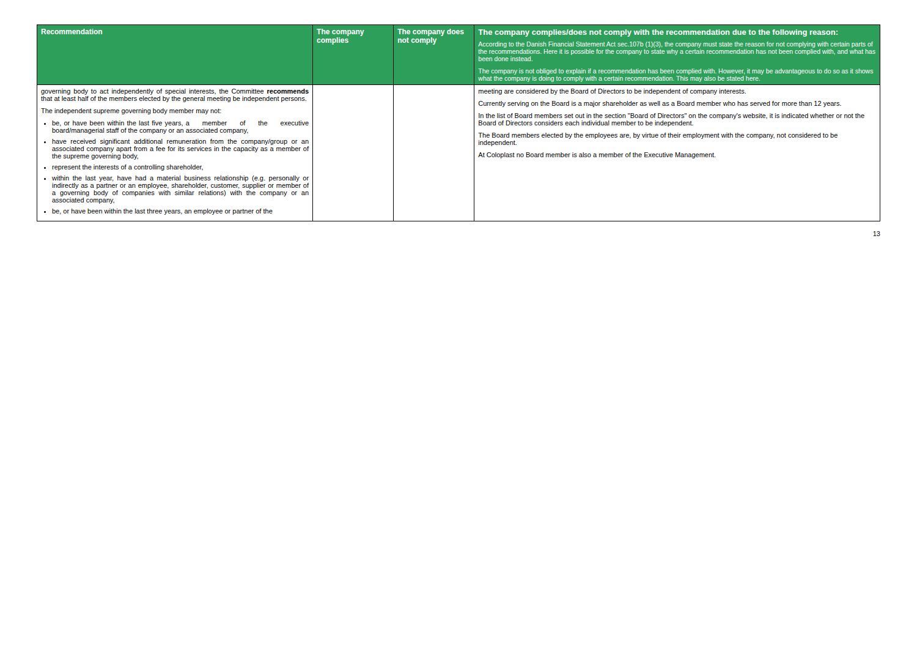| Recommendation | The company complies | The company does not comply | The company complies/does not comply with the recommendation due to the following reason: According to the Danish Financial Statement Act sec.107b (1)(3), the company must state the reason for not complying with certain parts of the recommendations. Here it is possible for the company to state why a certain recommendation has not been complied with, and what has been done instead. The company is not obliged to explain if a recommendation has been complied with. However, it may be advantageous to do so as it shows what the company is doing to comply with a certain recommendation. This may also be stated here. |
| --- | --- | --- | --- |
| governing body to act independently of special interests, the Committee recommends that at least half of the members elected by the general meeting be independent persons. The independent supreme governing body member may not: be, or have been within the last five years, a member of the executive board/managerial staff of the company or an associated company, have received significant additional remuneration from the company/group or an associated company apart from a fee for its services in the capacity as a member of the supreme governing body, represent the interests of a controlling shareholder, within the last year, have had a material business relationship (e.g. personally or indirectly as a partner or an employee, shareholder, customer, supplier or member of a governing body of companies with similar relations) with the company or an associated company, be, or have been within the last three years, an employee or partner of the | | | meeting are considered by the Board of Directors to be independent of company interests. Currently serving on the Board is a major shareholder as well as a Board member who has served for more than 12 years. In the list of Board members set out in the section "Board of Directors" on the company's website, it is indicated whether or not the Board of Directors considers each individual member to be independent. The Board members elected by the employees are, by virtue of their employment with the company, not considered to be independent. At Coloplast no Board member is also a member of the Executive Management. |
13